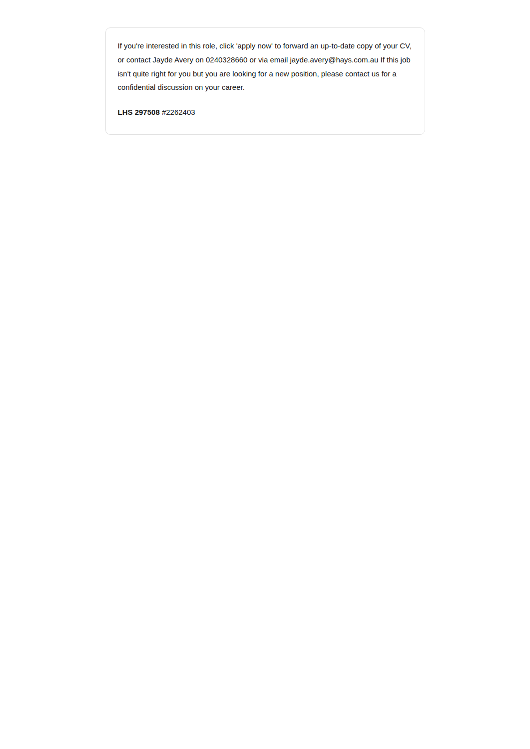If you're interested in this role, click 'apply now' to forward an up-to-date copy of your CV, or contact Jayde Avery on 0240328660 or via email jayde.avery@hays.com.au If this job isn't quite right for you but you are looking for a new position, please contact us for a confidential discussion on your career.
LHS 297508 #2262403